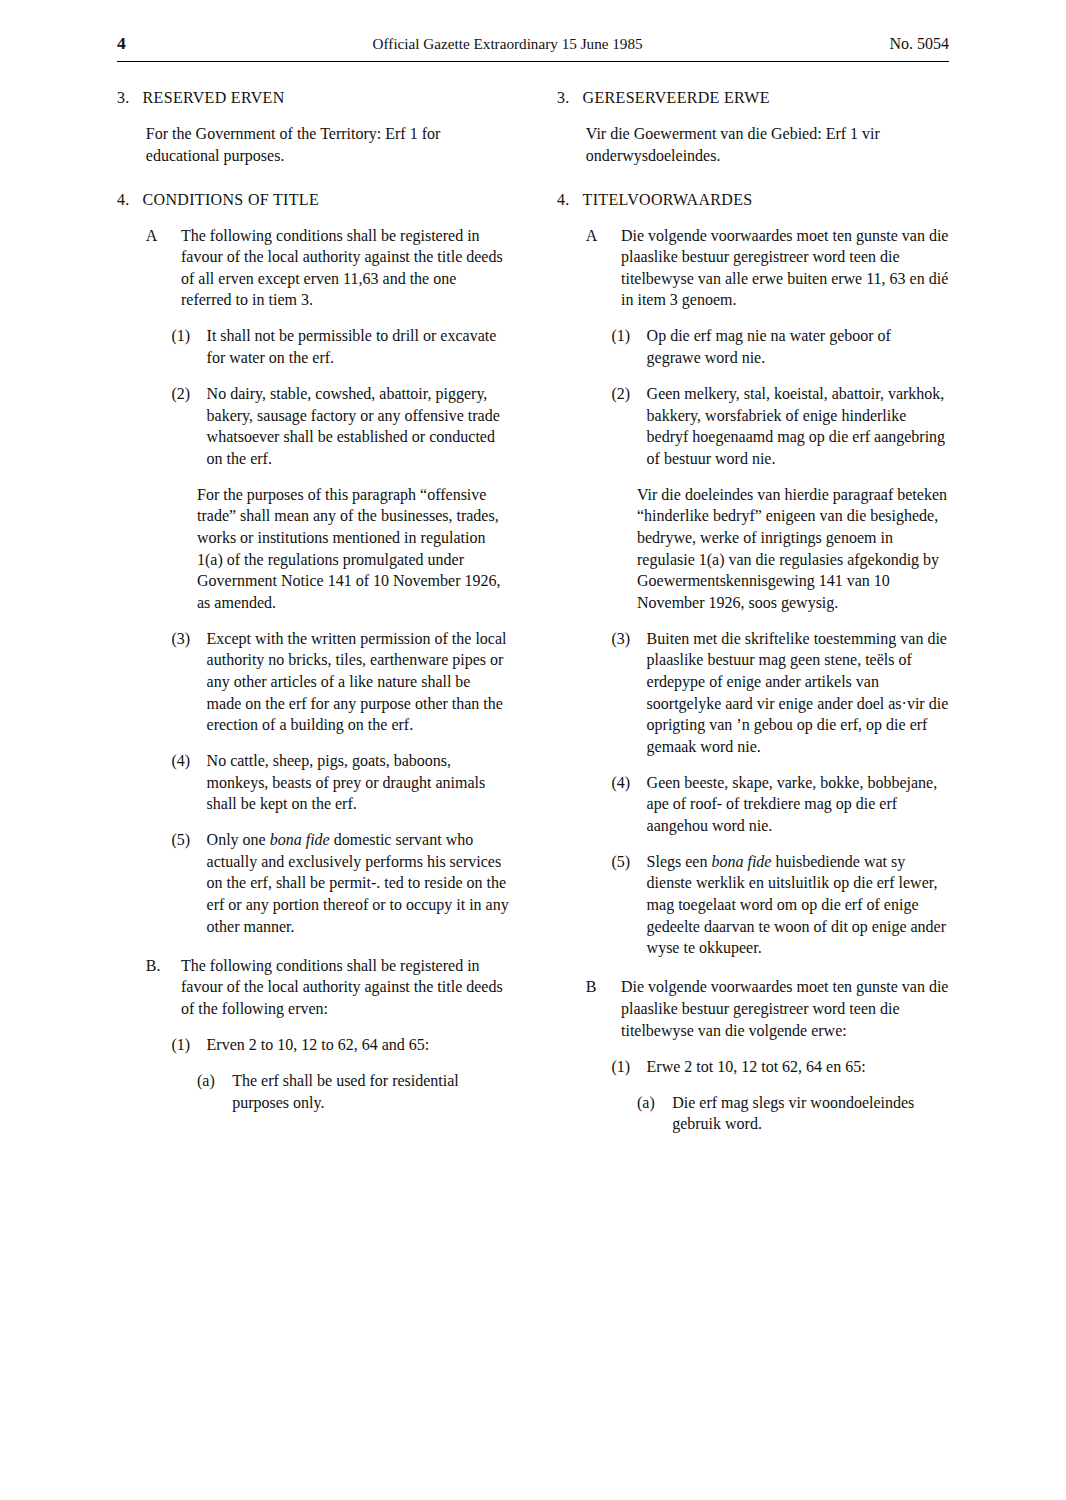4 Official Gazette Extraordinary 15 June 1985 No. 5054
3. RESERVED ERVEN
For the Government of the Territory: Erf 1 for educational purposes.
4. CONDITIONS OF TITLE
AThe following conditions shall be registered in favour of the local authority against the title deeds of all erven except erven 11,63 and the one referred to in tiem 3.
(1) It shall not be permissible to drill or excavate for water on the erf.
(2) No dairy, stable, cowshed, abattoir, piggery, bakery, sausage factory or any offensive trade whatsoever shall be established or conducted on the erf.
For the purposes of this paragraph “offensive trade” shall mean any of the businesses, trades, works or institutions mentioned in regulation 1(a) of the regulations promulgated under Government Notice 141 of 10 November 1926, as amended.
(3) Except with the written permission of the local authority no bricks, tiles, earthenware pipes or any other articles of a like nature shall be made on the erf for any purpose other than the erection of a building on the erf.
(4) No cattle, sheep, pigs, goats, baboons, monkeys, beasts of prey or draught animals shall be kept on the erf.
(5) Only one bona fide domestic servant who actually and exclusively performs his services on the erf, shall be permit-. ted to reside on the erf or any portion thereof or to occupy it in any other manner.
B. The following conditions shall be registered in favour of the local authority against the title deeds of the following erven:
(1) Erven 2 to 10, 12 to 62, 64 and 65:
(a) The erf shall be used for residential purposes only.
3. GERESERVEERDE ERWE
Vir die Goewerment van die Gebied: Erf 1 vir onderwysdoeleindes.
4. TITELVOORWAARDES
ADie volgende voorwaardes moet ten gunste van die plaaslike bestuur geregistreer word teen die titelbewyse van alle erwe buiten erwe 11, 63 en dié in item 3 genoem.
(1) Op die erf mag nie na water geboor of gegrawe word nie.
(2) Geen melkery, stal, koeistal, abattoir, varkhok, bakkery, worsfabriek of enige hinderlike bedryf hoegenaamd mag op die erf aangebring of bestuur word nie.
Vir die doeleindes van hierdie paragraaf beteken “hinderlike bedryf” enigeen van die besighede, bedrywe, werke of inrigtings genoem in regulasie 1(a) van die regulasies afgekondig by Goewermentskennisgewing 141 van 10 November 1926, soos gewysig.
(3) Buiten met die skriftelike toestemming van die plaaslike bestuur mag geen stene, teëls of erdepype of enige ander artikels van soortgelyke aard vir enige ander doel as·vir die oprigting van ’n gebou op die erf, op die erf gemaak word nie.
(4) Geen beeste, skape, varke, bokke, bobbejane, ape of roof- of trekdiere mag op die erf aangehou word nie.
(5) Slegs een bona fide huisbediende wat sy dienste werklik en uitsluitlik op die erf lewer, mag toegelaat word om op die erf of enige gedeelte daarvan te woon of dit op enige ander wyse te okkupeer.
BDie volgende voorwaardes moet ten gunste van die plaaslike bestuur geregistreer word teen die titelbewyse van die volgende erwe:
(1) Erwe 2 tot 10, 12 tot 62, 64 en 65:
(a) Die erf mag slegs vir woondoeleindes gebruik word.